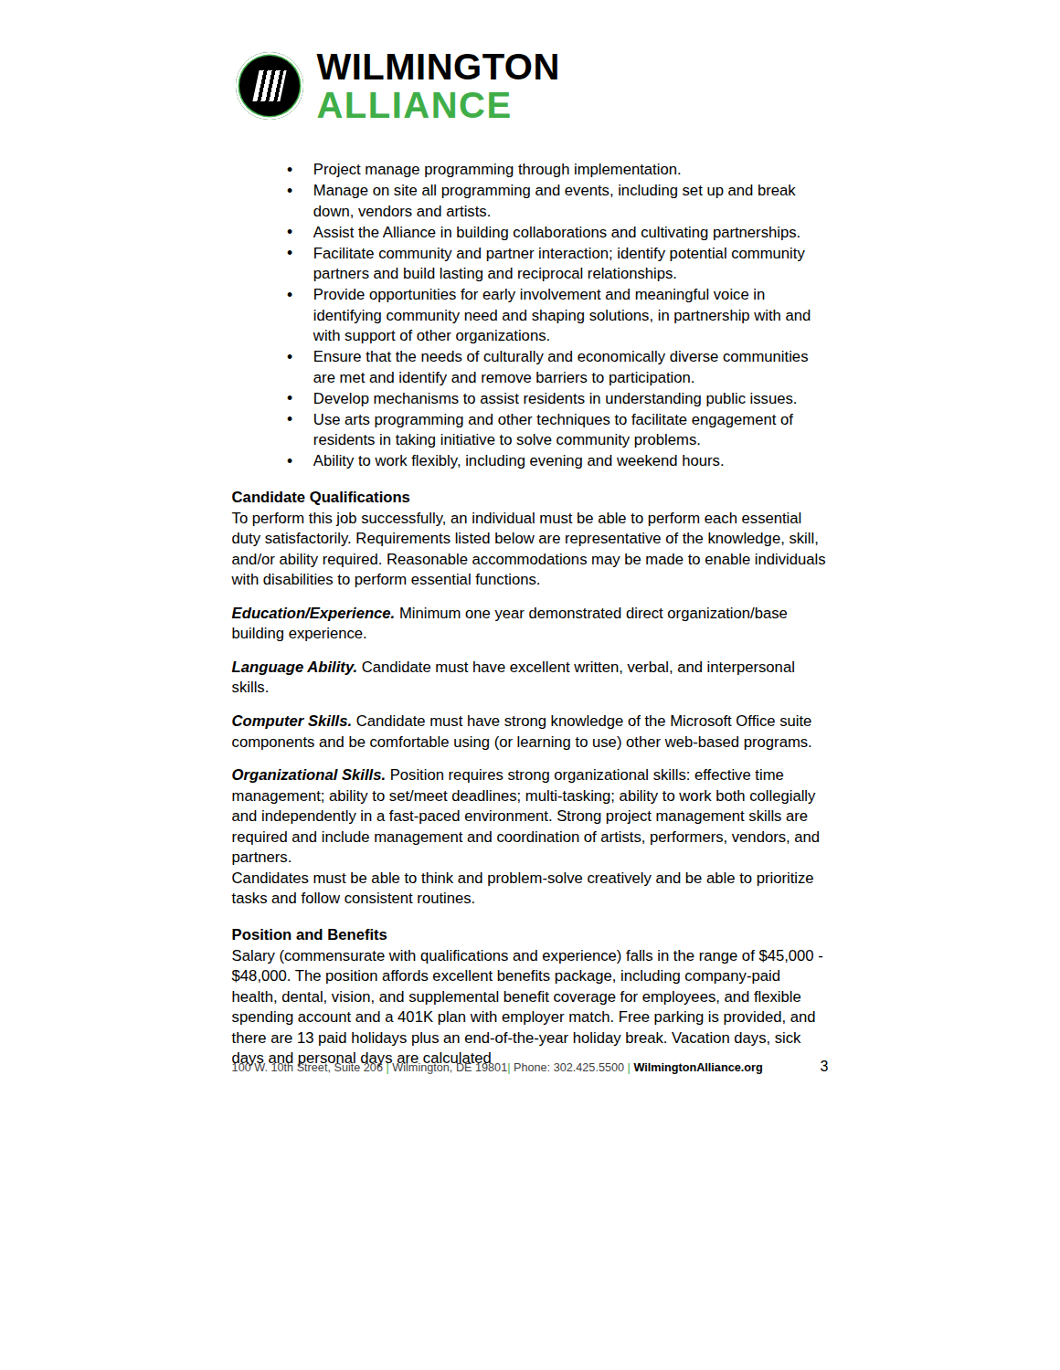WILMINGTON ALLIANCE
Project manage programming through implementation.
Manage on site all programming and events, including set up and break down, vendors and artists.
Assist the Alliance in building collaborations and cultivating partnerships.
Facilitate community and partner interaction; identify potential community partners and build lasting and reciprocal relationships.
Provide opportunities for early involvement and meaningful voice in identifying community need and shaping solutions, in partnership with and with support of other organizations.
Ensure that the needs of culturally and economically diverse communities are met and identify and remove barriers to participation.
Develop mechanisms to assist residents in understanding public issues.
Use arts programming and other techniques to facilitate engagement of residents in taking initiative to solve community problems.
Ability to work flexibly, including evening and weekend hours.
Candidate Qualifications
To perform this job successfully, an individual must be able to perform each essential duty satisfactorily. Requirements listed below are representative of the knowledge, skill, and/or ability required. Reasonable accommodations may be made to enable individuals with disabilities to perform essential functions.
Education/Experience. Minimum one year demonstrated direct organization/base building experience.
Language Ability. Candidate must have excellent written, verbal, and interpersonal skills.
Computer Skills. Candidate must have strong knowledge of the Microsoft Office suite components and be comfortable using (or learning to use) other web-based programs.
Organizational Skills. Position requires strong organizational skills: effective time management; ability to set/meet deadlines; multi-tasking; ability to work both collegially and independently in a fast-paced environment. Strong project management skills are required and include management and coordination of artists, performers, vendors, and partners.
Candidates must be able to think and problem-solve creatively and be able to prioritize tasks and follow consistent routines.
Position and Benefits
Salary (commensurate with qualifications and experience) falls in the range of $45,000 - $48,000. The position affords excellent benefits package, including company-paid health, dental, vision, and supplemental benefit coverage for employees, and flexible spending account and a 401K plan with employer match. Free parking is provided, and there are 13 paid holidays plus an end-of-the-year holiday break. Vacation days, sick days and personal days are calculated
100 W. 10th Street, Suite 206 | Wilmington, DE 19801| Phone: 302.425.5500 | WilmingtonAlliance.org
3